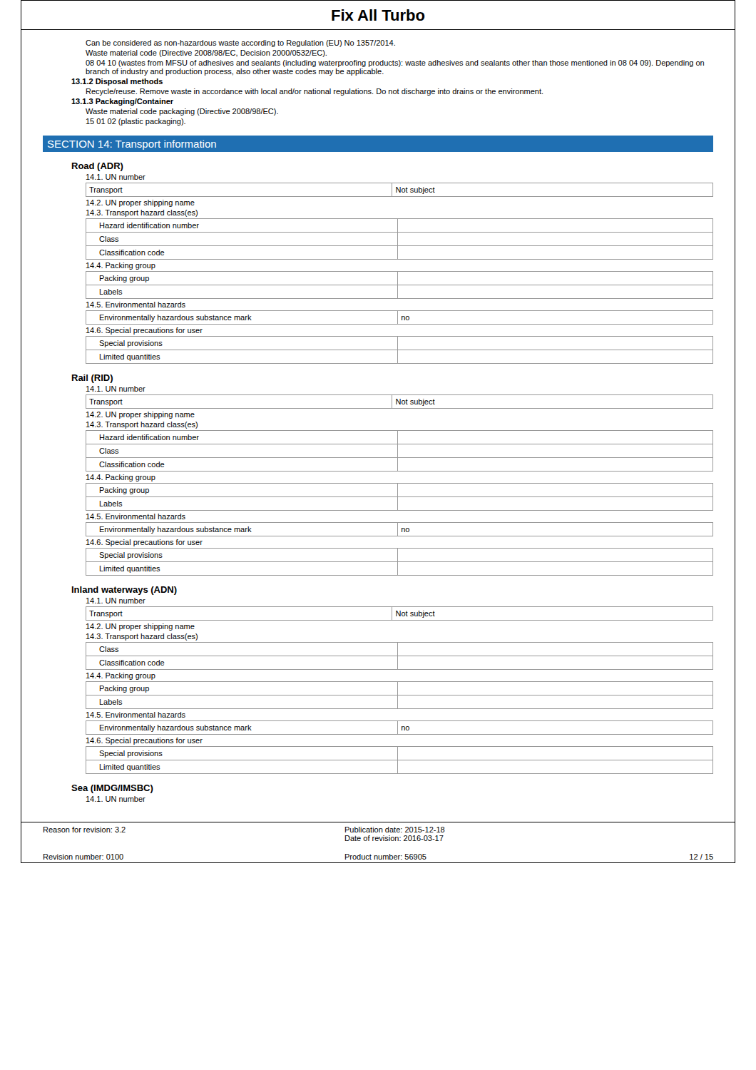Fix All Turbo
Can be considered as non-hazardous waste according to Regulation (EU) No 1357/2014.
Waste material code (Directive 2008/98/EC, Decision 2000/0532/EC).
08 04 10 (wastes from MFSU of adhesives and sealants (including waterproofing products): waste adhesives and sealants other than those mentioned in 08 04 09). Depending on branch of industry and production process, also other waste codes may be applicable.
13.1.2 Disposal methods
Recycle/reuse. Remove waste in accordance with local and/or national regulations. Do not discharge into drains or the environment.
13.1.3 Packaging/Container
Waste material code packaging (Directive 2008/98/EC).
15 01 02 (plastic packaging).
SECTION 14: Transport information
Road (ADR)
14.1. UN number
| Transport | Not subject |
14.2. UN proper shipping name
14.3. Transport hazard class(es)
| Hazard identification number | |
| Class | |
| Classification code | |
14.4. Packing group
| Packing group | |
| Labels | |
14.5. Environmental hazards
| Environmentally hazardous substance mark | no |
14.6. Special precautions for user
| Special provisions | |
| Limited quantities | |
Rail (RID)
14.1. UN number
| Transport | Not subject |
14.2. UN proper shipping name
14.3. Transport hazard class(es)
| Hazard identification number | |
| Class | |
| Classification code | |
14.4. Packing group
| Packing group | |
| Labels | |
14.5. Environmental hazards
| Environmentally hazardous substance mark | no |
14.6. Special precautions for user
| Special provisions | |
| Limited quantities | |
Inland waterways (ADN)
14.1. UN number
| Transport | Not subject |
14.2. UN proper shipping name
14.3. Transport hazard class(es)
| Class | |
| Classification code | |
14.4. Packing group
| Packing group | |
| Labels | |
14.5. Environmental hazards
| Environmentally hazardous substance mark | no |
14.6. Special precautions for user
| Special provisions | |
| Limited quantities | |
Sea (IMDG/IMSBC)
14.1. UN number
| Reason for revision: 3.2 | Publication date: 2015-12-18 | |
| | Date of revision: 2016-03-17 | |
| Revision number: 0100 | Product number: 56905 | 12 / 15 |